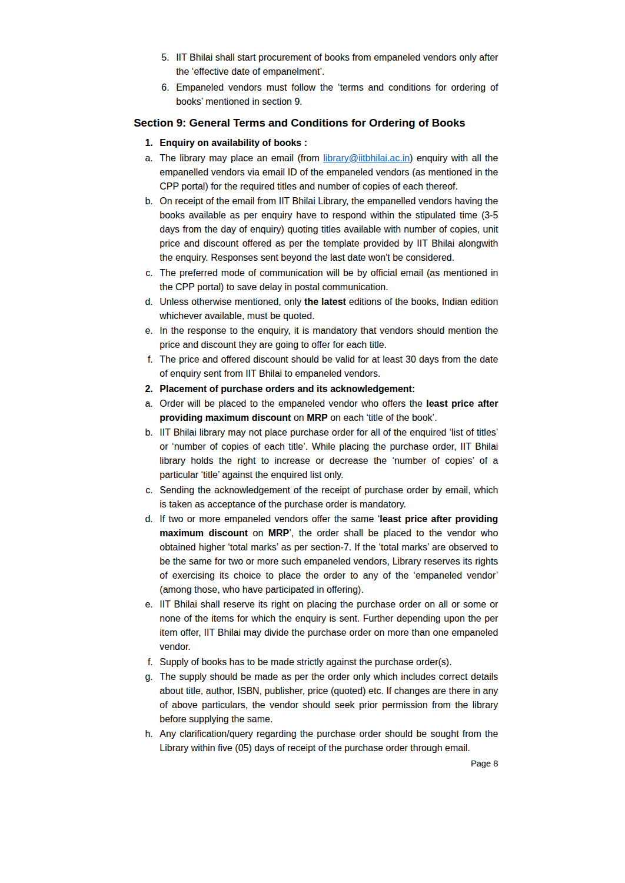5. IIT Bhilai shall start procurement of books from empaneled vendors only after the ‘effective date of empanelment’.
6. Empaneled vendors must follow the ‘terms and conditions for ordering of books’ mentioned in section 9.
Section 9: General Terms and Conditions for Ordering of Books
1. Enquiry on availability of books :
a. The library may place an email (from library@iitbhilai.ac.in) enquiry with all the empanelled vendors via email ID of the empaneled vendors (as mentioned in the CPP portal) for the required titles and number of copies of each thereof.
b. On receipt of the email from IIT Bhilai Library, the empanelled vendors having the books available as per enquiry have to respond within the stipulated time (3-5 days from the day of enquiry) quoting titles available with number of copies, unit price and discount offered as per the template provided by IIT Bhilai alongwith the enquiry. Responses sent beyond the last date won't be considered.
c. The preferred mode of communication will be by official email (as mentioned in the CPP portal) to save delay in postal communication.
d. Unless otherwise mentioned, only the latest editions of the books, Indian edition whichever available, must be quoted.
e. In the response to the enquiry, it is mandatory that vendors should mention the price and discount they are going to offer for each title.
f. The price and offered discount should be valid for at least 30 days from the date of enquiry sent from IIT Bhilai to empaneled vendors.
2. Placement of purchase orders and its acknowledgement:
a. Order will be placed to the empaneled vendor who offers the least price after providing maximum discount on MRP on each ‘title of the book’.
b. IIT Bhilai library may not place purchase order for all of the enquired ‘list of titles’ or ‘number of copies of each title’. While placing the purchase order, IIT Bhilai library holds the right to increase or decrease the ‘number of copies’ of a particular ‘title’ against the enquired list only.
c. Sending the acknowledgement of the receipt of purchase order by email, which is taken as acceptance of the purchase order is mandatory.
d. If two or more empaneled vendors offer the same ‘least price after providing maximum discount on MRP’, the order shall be placed to the vendor who obtained higher ‘total marks’ as per section-7. If the ‘total marks’ are observed to be the same for two or more such empaneled vendors, Library reserves its rights of exercising its choice to place the order to any of the ‘empaneled vendor’ (among those, who have participated in offering).
e. IIT Bhilai shall reserve its right on placing the purchase order on all or some or none of the items for which the enquiry is sent. Further depending upon the per item offer, IIT Bhilai may divide the purchase order on more than one empaneled vendor.
f. Supply of books has to be made strictly against the purchase order(s).
g. The supply should be made as per the order only which includes correct details about title, author, ISBN, publisher, price (quoted) etc. If changes are there in any of above particulars, the vendor should seek prior permission from the library before supplying the same.
h. Any clarification/query regarding the purchase order should be sought from the Library within five (05) days of receipt of the purchase order through email.
Page 8